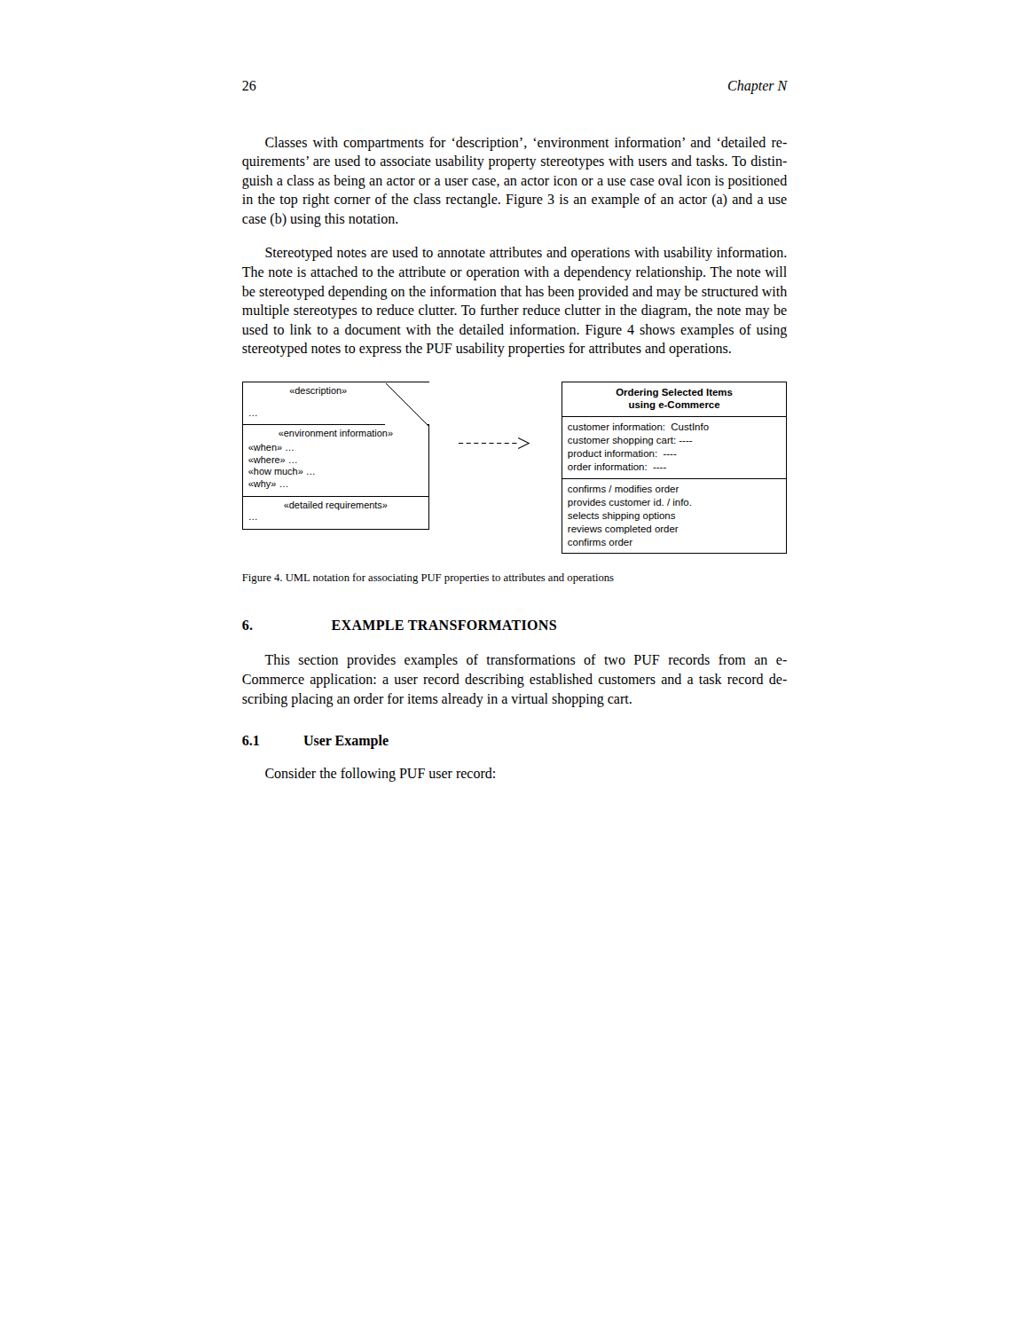26 Chapter N
Classes with compartments for ‘description’, ‘environment information’ and ‘detailed requirements’ are used to associate usability property stereotypes with users and tasks. To distinguish a class as being an actor or a user case, an actor icon or a use case oval icon is positioned in the top right corner of the class rectangle. Figure 3 is an example of an actor (a) and a use case (b) using this notation.
Stereotyped notes are used to annotate attributes and operations with usability information. The note is attached to the attribute or operation with a dependency relationship. The note will be stereotyped depending on the information that has been provided and may be structured with multiple stereotypes to reduce clutter. To further reduce clutter in the diagram, the note may be used to link to a document with the detailed information. Figure 4 shows examples of using stereotyped notes to express the PUF usability properties for attributes and operations.
«description» …
«environment information» «when» … «where» … «how much» … «why» …
«detailed requirements» …
Ordering Selected Items
using e-Commerce
customer information: CustInfo
customer shopping cart: ----
product information: ----
order information: ----
confirms / modifies order
provides customer id. / info.
selects shipping options
reviews completed order
confirms order
Figure 4. UML notation for associating PUF properties to attributes and operations
6. EXAMPLE TRANSFORMATIONS
This section provides examples of transformations of two PUF records from an e-Commerce application: a user record describing established customers and a task record describing placing an order for items already in a virtual shopping cart.
6.1 User Example
Consider the following PUF user record: